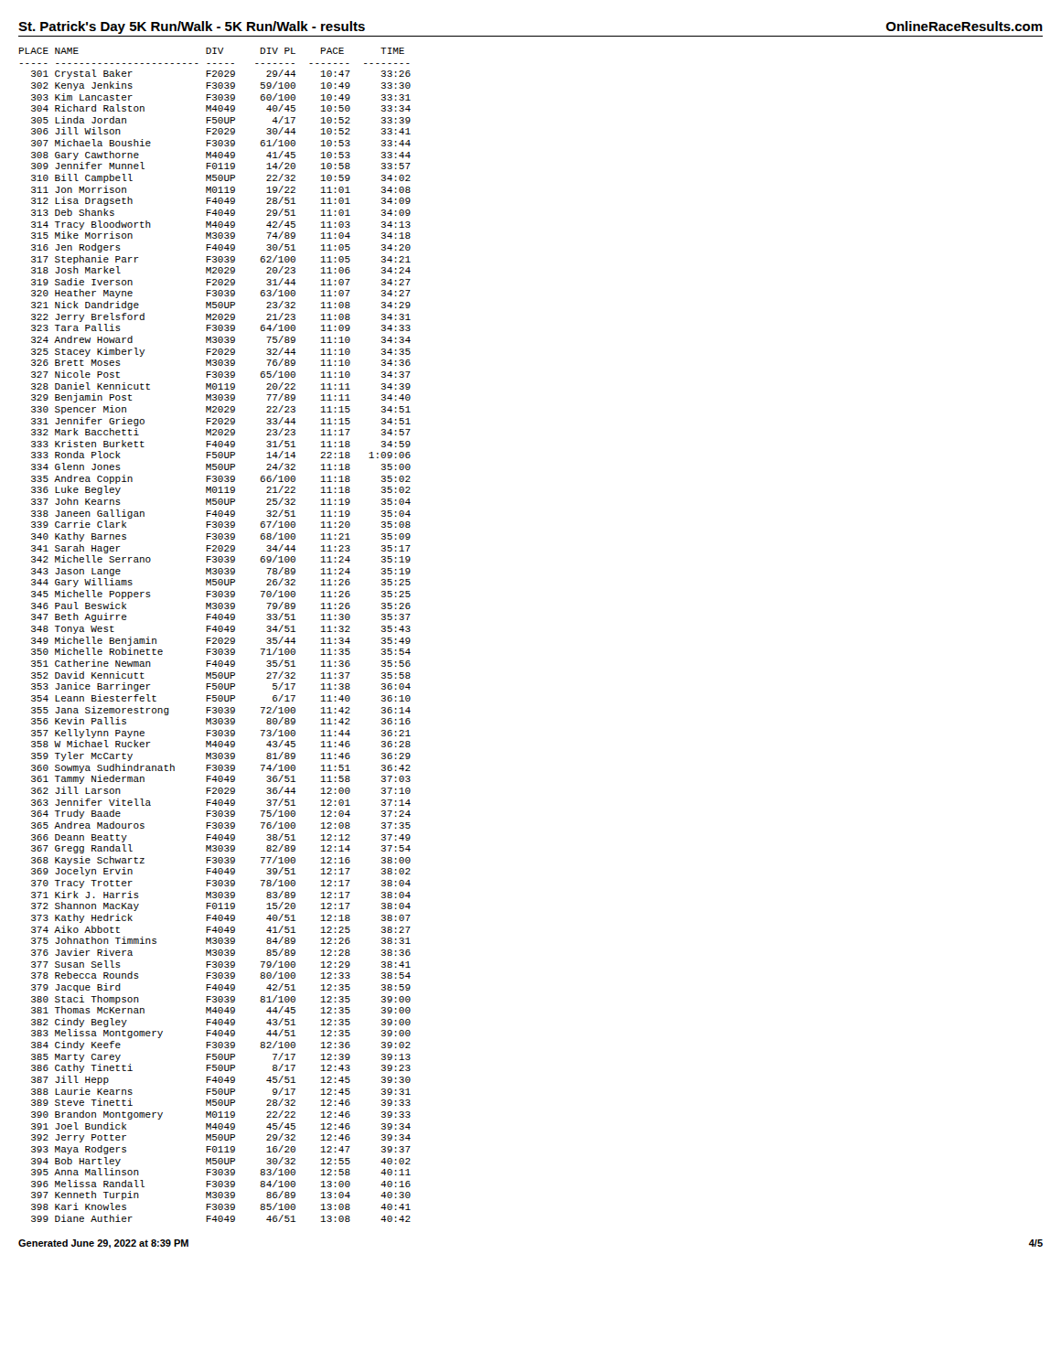St. Patrick's Day 5K Run/Walk - 5K Run/Walk - results OnlineRaceResults.com
PLACE NAME                     DIV      DIV PL    PACE      TIME
----- ------------------------ -----   -------  -------  --------
  301 Crystal Baker            F2029     29/44    10:47     33:26
  302 Kenya Jenkins            F3039    59/100    10:49     33:30
  303 Kim Lancaster            F3039    60/100    10:49     33:31
  304 Richard Ralston          M4049     40/45    10:50     33:34
  305 Linda Jordan             F50UP      4/17    10:52     33:39
  306 Jill Wilson              F2029     30/44    10:52     33:41
  307 Michaela Boushie         F3039    61/100    10:53     33:44
  308 Gary Cawthorne           M4049     41/45    10:53     33:44
  309 Jennifer Munnel          F0119     14/20    10:58     33:57
  310 Bill Campbell            M50UP     22/32    10:59     34:02
  311 Jon Morrison             M0119     19/22    11:01     34:08
  312 Lisa Dragseth            F4049     28/51    11:01     34:09
  313 Deb Shanks               F4049     29/51    11:01     34:09
  314 Tracy Bloodworth         M4049     42/45    11:03     34:13
  315 Mike Morrison            M3039     74/89    11:04     34:18
  316 Jen Rodgers              F4049     30/51    11:05     34:20
  317 Stephanie Parr           F3039    62/100    11:05     34:21
  318 Josh Markel              M2029     20/23    11:06     34:24
  319 Sadie Iverson            F2029     31/44    11:07     34:27
  320 Heather Mayne            F3039    63/100    11:07     34:27
  321 Nick Dandridge           M50UP     23/32    11:08     34:29
  322 Jerry Brelsford          M2029     21/23    11:08     34:31
  323 Tara Pallis              F3039    64/100    11:09     34:33
  324 Andrew Howard            M3039     75/89    11:10     34:34
  325 Stacey Kimberly          F2029     32/44    11:10     34:35
  326 Brett Moses              M3039     76/89    11:10     34:36
  327 Nicole Post              F3039    65/100    11:10     34:37
  328 Daniel Kennicutt         M0119     20/22    11:11     34:39
  329 Benjamin Post            M3039     77/89    11:11     34:40
  330 Spencer Mion             M2029     22/23    11:15     34:51
  331 Jennifer Griego          F2029     33/44    11:15     34:51
  332 Mark Bacchetti           M2029     23/23    11:17     34:57
  333 Kristen Burkett          F4049     31/51    11:18     34:59
  333 Ronda Plock              F50UP     14/14    22:18   1:09:06
  334 Glenn Jones              M50UP     24/32    11:18     35:00
  335 Andrea Coppin            F3039    66/100    11:18     35:02
  336 Luke Begley              M0119     21/22    11:18     35:02
  337 John Kearns              M50UP     25/32    11:19     35:04
  338 Janeen Galligan          F4049     32/51    11:19     35:04
  339 Carrie Clark             F3039    67/100    11:20     35:08
  340 Kathy Barnes             F3039    68/100    11:21     35:09
  341 Sarah Hager              F2029     34/44    11:23     35:17
  342 Michelle Serrano         F3039    69/100    11:24     35:19
  343 Jason Lange              M3039     78/89    11:24     35:19
  344 Gary Williams            M50UP     26/32    11:26     35:25
  345 Michelle Poppers         F3039    70/100    11:26     35:25
  346 Paul Beswick             M3039     79/89    11:26     35:26
  347 Beth Aguirre             F4049     33/51    11:30     35:37
  348 Tonya West               F4049     34/51    11:32     35:43
  349 Michelle Benjamin        F2029     35/44    11:34     35:49
  350 Michelle Robinette       F3039    71/100    11:35     35:54
  351 Catherine Newman         F4049     35/51    11:36     35:56
  352 David Kennicutt          M50UP     27/32    11:37     35:58
  353 Janice Barringer         F50UP      5/17    11:38     36:04
  354 Leann Biesterfelt        F50UP      6/17    11:40     36:10
  355 Jana Sizemorestrong      F3039    72/100    11:42     36:14
  356 Kevin Pallis             M3039     80/89    11:42     36:16
  357 Kellylynn Payne          F3039    73/100    11:44     36:21
  358 W Michael Rucker         M4049     43/45    11:46     36:28
  359 Tyler McCarty            M3039     81/89    11:46     36:29
  360 Sowmya Sudhindranath     F3039    74/100    11:51     36:42
  361 Tammy Niederman          F4049     36/51    11:58     37:03
  362 Jill Larson              F2029     36/44    12:00     37:10
  363 Jennifer Vitella         F4049     37/51    12:01     37:14
  364 Trudy Baade              F3039    75/100    12:04     37:24
  365 Andrea Madouros          F3039    76/100    12:08     37:35
  366 Deann Beatty             F4049     38/51    12:12     37:49
  367 Gregg Randall            M3039     82/89    12:14     37:54
  368 Kaysie Schwartz          F3039    77/100    12:16     38:00
  369 Jocelyn Ervin            F4049     39/51    12:17     38:02
  370 Tracy Trotter            F3039    78/100    12:17     38:04
  371 Kirk J. Harris           M3039     83/89    12:17     38:04
  372 Shannon MacKay           F0119     15/20    12:17     38:04
  373 Kathy Hedrick            F4049     40/51    12:18     38:07
  374 Aiko Abbott              F4049     41/51    12:25     38:27
  375 Johnathon Timmins        M3039     84/89    12:26     38:31
  376 Javier Rivera            M3039     85/89    12:28     38:36
  377 Susan Sells              F3039    79/100    12:29     38:41
  378 Rebecca Rounds           F3039    80/100    12:33     38:54
  379 Jacque Bird              F4049     42/51    12:35     38:59
  380 Staci Thompson           F3039    81/100    12:35     39:00
  381 Thomas McKernan          M4049     44/45    12:35     39:00
  382 Cindy Begley             F4049     43/51    12:35     39:00
  383 Melissa Montgomery       F4049     44/51    12:35     39:00
  384 Cindy Keefe              F3039    82/100    12:36     39:02
  385 Marty Carey              F50UP      7/17    12:39     39:13
  386 Cathy Tinetti            F50UP      8/17    12:43     39:23
  387 Jill Hepp                F4049     45/51    12:45     39:30
  388 Laurie Kearns            F50UP      9/17    12:45     39:31
  389 Steve Tinetti            M50UP     28/32    12:46     39:33
  390 Brandon Montgomery       M0119     22/22    12:46     39:33
  391 Joel Bundick             M4049     45/45    12:46     39:34
  392 Jerry Potter             M50UP     29/32    12:46     39:34
  393 Maya Rodgers             F0119     16/20    12:47     39:37
  394 Bob Hartley              M50UP     30/32    12:55     40:02
  395 Anna Mallinson           F3039    83/100    12:58     40:11
  396 Melissa Randall          F3039    84/100    13:00     40:16
  397 Kenneth Turpin           M3039     86/89    13:04     40:30
  398 Kari Knowles             F3039    85/100    13:08     40:41
  399 Diane Authier            F4049     46/51    13:08     40:42
Generated June 29, 2022 at 8:39 PM 4/5